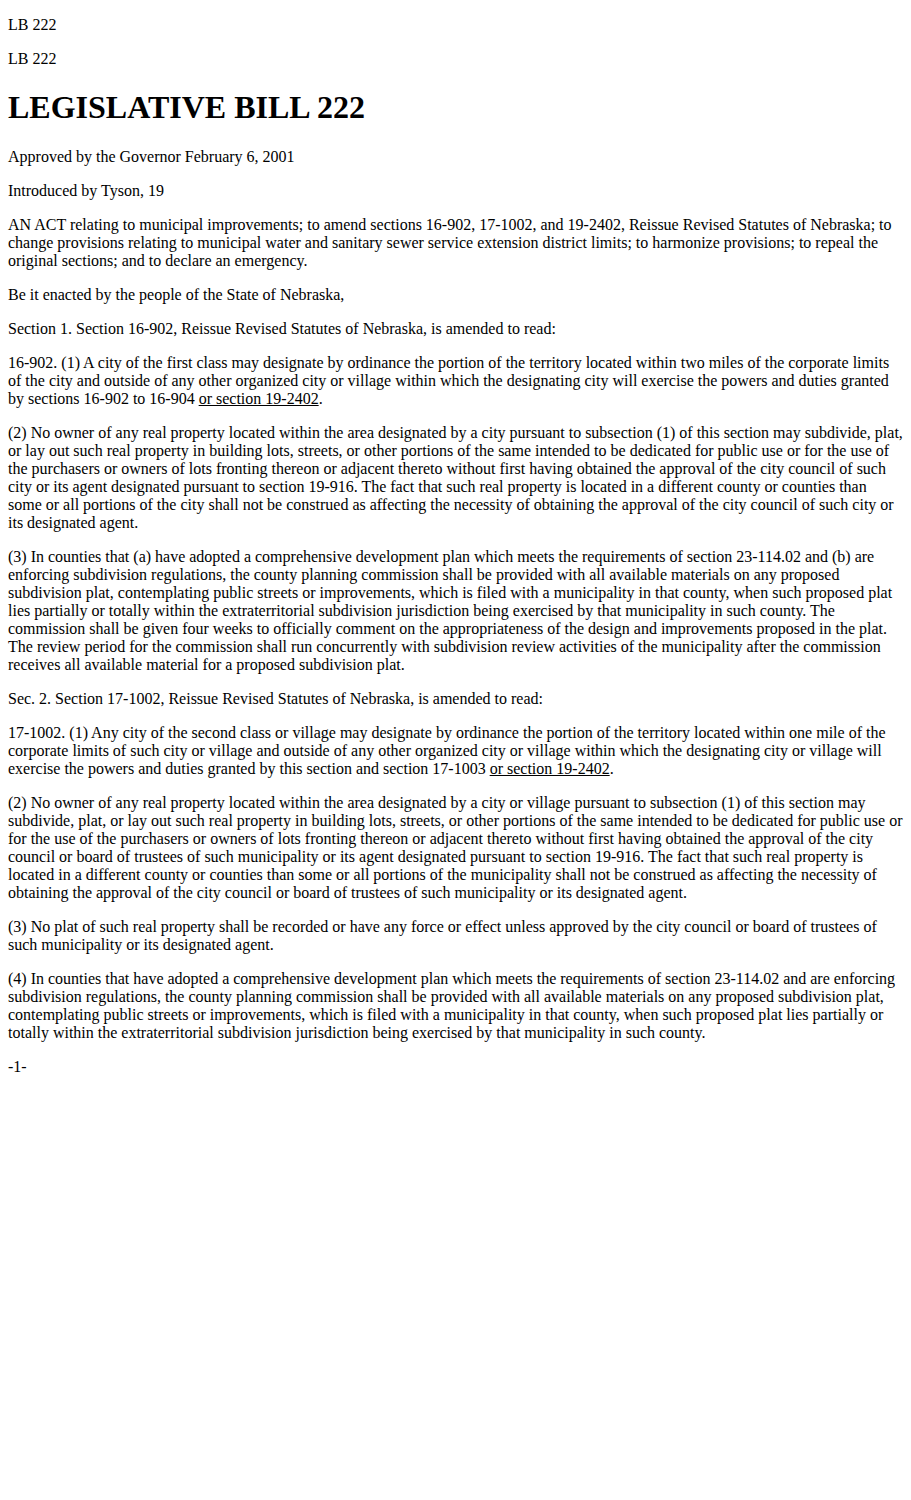LB 222
LB 222
LEGISLATIVE BILL 222
Approved by the Governor February 6, 2001
Introduced by Tyson, 19
AN ACT relating to municipal improvements; to amend sections 16-902, 17-1002, and 19-2402, Reissue Revised Statutes of Nebraska; to change provisions relating to municipal water and sanitary sewer service extension district limits; to harmonize provisions; to repeal the original sections; and to declare an emergency.
Be it enacted by the people of the State of Nebraska,
Section 1. Section 16-902, Reissue Revised Statutes of Nebraska, is amended to read:
16-902. (1) A city of the first class may designate by ordinance the portion of the territory located within two miles of the corporate limits of the city and outside of any other organized city or village within which the designating city will exercise the powers and duties granted by sections 16-902 to 16-904 or section 19-2402.
(2) No owner of any real property located within the area designated by a city pursuant to subsection (1) of this section may subdivide, plat, or lay out such real property in building lots, streets, or other portions of the same intended to be dedicated for public use or for the use of the purchasers or owners of lots fronting thereon or adjacent thereto without first having obtained the approval of the city council of such city or its agent designated pursuant to section 19-916. The fact that such real property is located in a different county or counties than some or all portions of the city shall not be construed as affecting the necessity of obtaining the approval of the city council of such city or its designated agent.
(3) In counties that (a) have adopted a comprehensive development plan which meets the requirements of section 23-114.02 and (b) are enforcing subdivision regulations, the county planning commission shall be provided with all available materials on any proposed subdivision plat, contemplating public streets or improvements, which is filed with a municipality in that county, when such proposed plat lies partially or totally within the extraterritorial subdivision jurisdiction being exercised by that municipality in such county. The commission shall be given four weeks to officially comment on the appropriateness of the design and improvements proposed in the plat. The review period for the commission shall run concurrently with subdivision review activities of the municipality after the commission receives all available material for a proposed subdivision plat.
Sec. 2. Section 17-1002, Reissue Revised Statutes of Nebraska, is amended to read:
17-1002. (1) Any city of the second class or village may designate by ordinance the portion of the territory located within one mile of the corporate limits of such city or village and outside of any other organized city or village within which the designating city or village will exercise the powers and duties granted by this section and section 17-1003 or section 19-2402.
(2) No owner of any real property located within the area designated by a city or village pursuant to subsection (1) of this section may subdivide, plat, or lay out such real property in building lots, streets, or other portions of the same intended to be dedicated for public use or for the use of the purchasers or owners of lots fronting thereon or adjacent thereto without first having obtained the approval of the city council or board of trustees of such municipality or its agent designated pursuant to section 19-916. The fact that such real property is located in a different county or counties than some or all portions of the municipality shall not be construed as affecting the necessity of obtaining the approval of the city council or board of trustees of such municipality or its designated agent.
(3) No plat of such real property shall be recorded or have any force or effect unless approved by the city council or board of trustees of such municipality or its designated agent.
(4) In counties that have adopted a comprehensive development plan which meets the requirements of section 23-114.02 and are enforcing subdivision regulations, the county planning commission shall be provided with all available materials on any proposed subdivision plat, contemplating public streets or improvements, which is filed with a municipality in that county, when such proposed plat lies partially or totally within the extraterritorial subdivision jurisdiction being exercised by that municipality in such county.
-1-